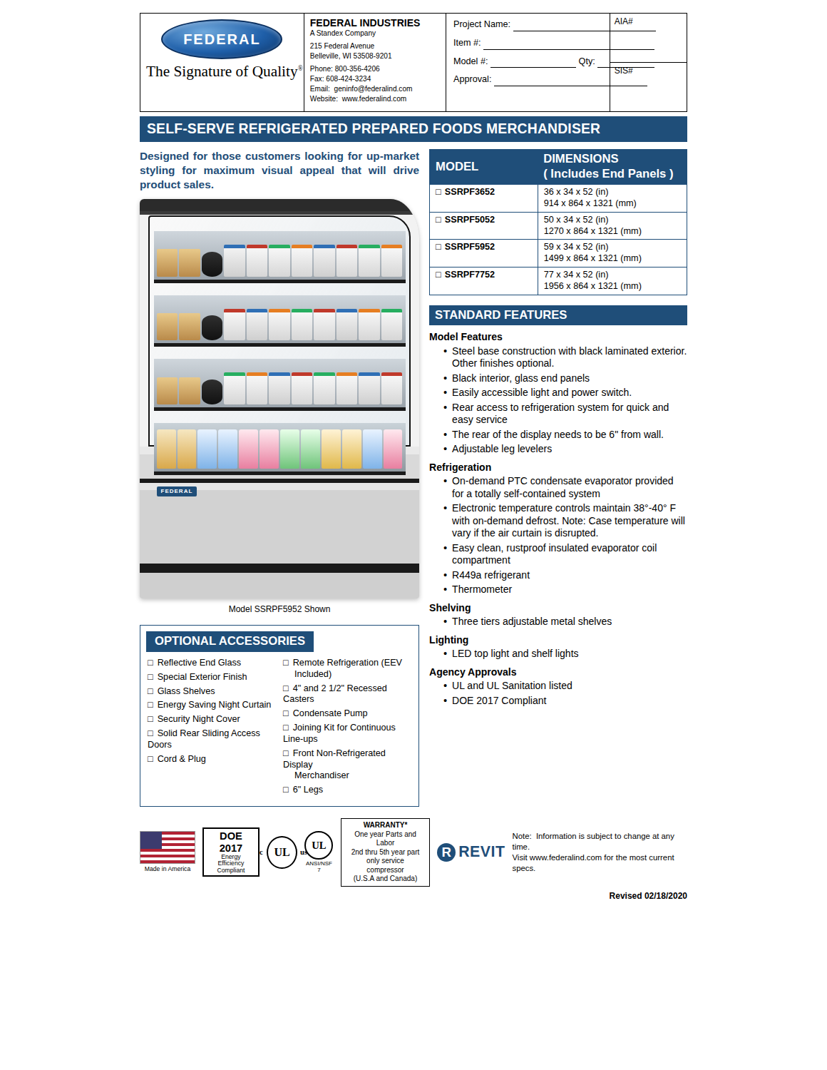FEDERAL
The Signature of Quality®
FEDERAL INDUSTRIES
A Standex Company
215 Federal Avenue
Belleville, WI 53508-9201
Phone: 800-356-4206
Fax: 608-424-3234
Email: geninfo@federalind.com
Website: www.federalind.com
Project Name:
Item #:
Model #: Qty:
Approval:
AIA#
SIS#
SELF-SERVE REFRIGERATED PREPARED FOODS MERCHANDISER
Designed for those customers looking for up-market styling for maximum visual appeal that will drive product sales.
FEDERAL
Model SSRPF5952 Shown
OPTIONAL ACCESSORIES
□Reflective End Glass
□Special Exterior Finish
□Glass Shelves
□Energy Saving Night Curtain
□Security Night Cover
□Solid Rear Sliding Access Doors
□Cord & Plug
□Remote Refrigeration (EEVIncluded)
□4" and 2 1/2" Recessed Casters
□Condensate Pump
□Joining Kit for Continuous Line-ups
□Front Non-Refrigerated DisplayMerchandiser
□6" Legs
| MODEL | DIMENSIONS ( Includes End Panels ) |
| --- | --- |
| □ SSRPF3652 | 36 x 34 x 52 (in) 914 x 864 x 1321 (mm) |
| □ SSRPF5052 | 50 x 34 x 52 (in) 1270 x 864 x 1321 (mm) |
| □ SSRPF5952 | 59 x 34 x 52 (in) 1499 x 864 x 1321 (mm) |
| □ SSRPF7752 | 77 x 34 x 52 (in) 1956 x 864 x 1321 (mm) |
STANDARD FEATURES
Model Features
Steel base construction with black laminated exterior. Other finishes optional.
Black interior, glass end panels
Easily accessible light and power switch.
Rear access to refrigeration system for quick and easy service
The rear of the display needs to be 6" from wall.
Adjustable leg levelers
Refrigeration
On-demand PTC condensate evaporator provided for a totally self-contained system
Electronic temperature controls maintain 38°-40° F with on-demand defrost. Note: Case temperature will vary if the air curtain is disrupted.
Easy clean, rustproof insulated evaporator coil compartment
R449a refrigerant
Thermometer
Shelving
Three tiers adjustable metal shelves
Lighting
LED top light and shelf lights
Agency Approvals
UL and UL Sanitation listed
DOE 2017 Compliant
Made in America
DOE 2017
Energy Efficiency
Compliant
c ULus
UL
ANSI/NSF 7
WARRANTY*
One year Parts and Labor
2nd thru 5th year part
only service compressor
(U.S.A and Canada)
R
REVIT
Note: Information is subject to change at any time.
Visit www.federalind.com for the most current specs.
Revised 02/18/2020